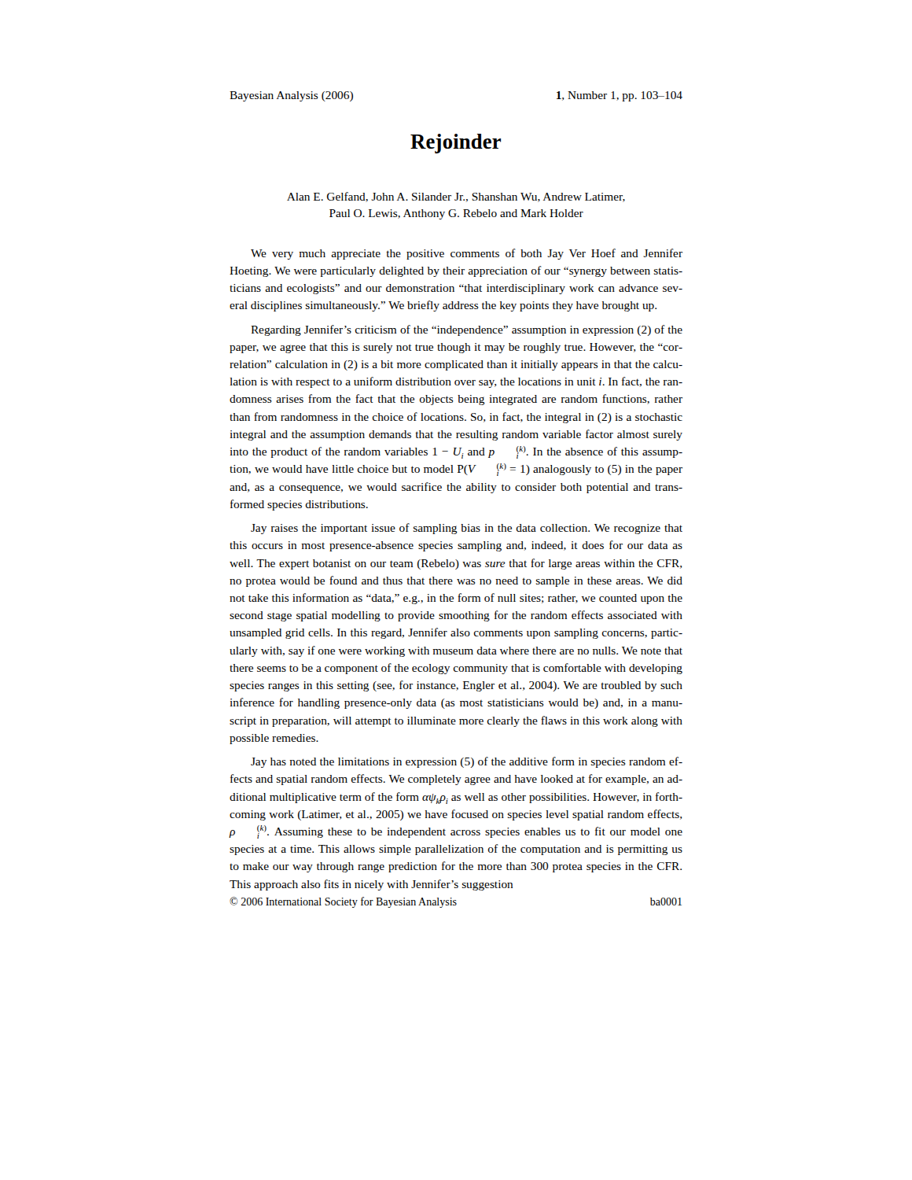Bayesian Analysis (2006) 1, Number 1, pp. 103–104
Rejoinder
Alan E. Gelfand, John A. Silander Jr., Shanshan Wu, Andrew Latimer,
Paul O. Lewis, Anthony G. Rebelo and Mark Holder
We very much appreciate the positive comments of both Jay Ver Hoef and Jennifer Hoeting. We were particularly delighted by their appreciation of our “synergy between statisticians and ecologists” and our demonstration “that interdisciplinary work can advance several disciplines simultaneously.” We briefly address the key points they have brought up.
Regarding Jennifer’s criticism of the “independence” assumption in expression (2) of the paper, we agree that this is surely not true though it may be roughly true. However, the “correlation” calculation in (2) is a bit more complicated than it initially appears in that the calculation is with respect to a uniform distribution over say, the locations in unit i. In fact, the randomness arises from the fact that the objects being integrated are random functions, rather than from randomness in the choice of locations. So, in fact, the integral in (2) is a stochastic integral and the assumption demands that the resulting random variable factor almost surely into the product of the random variables 1 − Ui and p(k) i. In the absence of this assumption, we would have little choice but to model P(V(k) i = 1) analogously to (5) in the paper and, as a consequence, we would sacrifice the ability to consider both potential and transformed species distributions.
Jay raises the important issue of sampling bias in the data collection. We recognize that this occurs in most presence-absence species sampling and, indeed, it does for our data as well. The expert botanist on our team (Rebelo) was sure that for large areas within the CFR, no protea would be found and thus that there was no need to sample in these areas. We did not take this information as “data,” e.g., in the form of null sites; rather, we counted upon the second stage spatial modelling to provide smoothing for the random effects associated with unsampled grid cells. In this regard, Jennifer also comments upon sampling concerns, particularly with, say if one were working with museum data where there are no nulls. We note that there seems to be a component of the ecology community that is comfortable with developing species ranges in this setting (see, for instance, Engler et al., 2004). We are troubled by such inference for handling presence-only data (as most statisticians would be) and, in a manuscript in preparation, will attempt to illuminate more clearly the flaws in this work along with possible remedies.
Jay has noted the limitations in expression (5) of the additive form in species random effects and spatial random effects. We completely agree and have looked at for example, an additional multiplicative term of the form αψkρi as well as other possibilities. However, in forthcoming work (Latimer, et al., 2005) we have focused on species level spatial random effects, ρ(k) i. Assuming these to be independent across species enables us to fit our model one species at a time. This allows simple parallelization of the computation and is permitting us to make our way through range prediction for the more than 300 protea species in the CFR. This approach also fits in nicely with Jennifer’s suggestion
© 2006 International Society for Bayesian Analysis ba0001